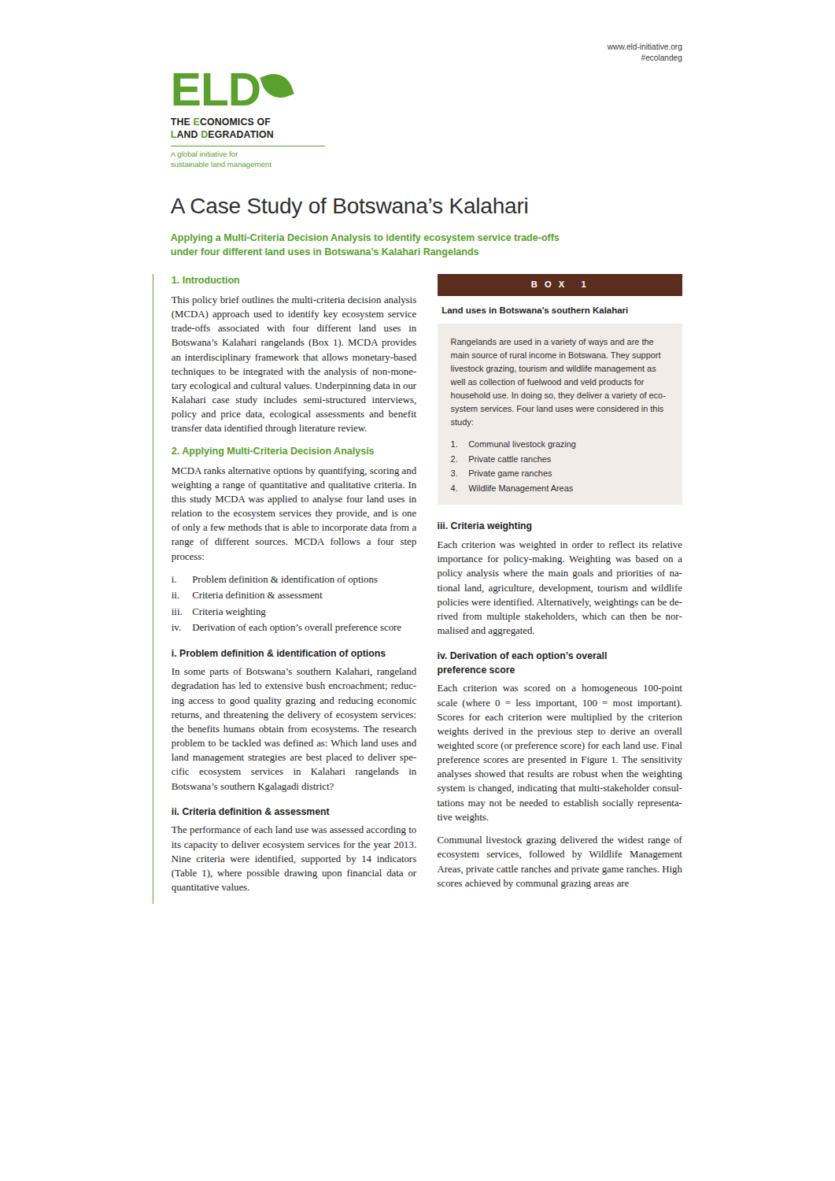www.eld-initiative.org
#ecolandeg
ELD
THE ECONOMICS OF
LAND DEGRADATION
A global initiative for
sustainable land management
A Case Study of Botswana’s Kalahari
Applying a Multi-Criteria Decision Analysis to identify ecosystem service trade-offs
under four different land uses in Botswana’s Kalahari Rangelands
1. Introduction
This policy brief outlines the multi-criteria decision analysis (MCDA) approach used to identify key ecosystem service trade-offs associated with four different land uses in Botswana’s Kalahari rangelands (Box 1). MCDA provides an interdisciplinary framework that allows monetary-based techniques to be integrated with the analysis of non-monetary ecological and cultural values. Underpinning data in our Kalahari case study includes semi-structured interviews, policy and price data, ecological assessments and benefit transfer data identified through literature review.
2. Applying Multi-Criteria Decision Analysis
MCDA ranks alternative options by quantifying, scoring and weighting a range of quantitative and qualitative criteria. In this study MCDA was applied to analyse four land uses in relation to the ecosystem services they provide, and is one of only a few methods that is able to incorporate data from a range of different sources. MCDA follows a four step process:
i. Problem definition & identification of options
ii. Criteria definition & assessment
iii. Criteria weighting
iv. Derivation of each option’s overall preference score
i. Problem definition & identification of options
In some parts of Botswana’s southern Kalahari, rangeland degradation has led to extensive bush encroachment; reducing access to good quality grazing and reducing economic returns, and threatening the delivery of ecosystem services: the benefits humans obtain from ecosystems. The research problem to be tackled was defined as: Which land uses and land management strategies are best placed to deliver specific ecosystem services in Kalahari rangelands in Botswana’s southern Kgalagadi district?
ii. Criteria definition & assessment
The performance of each land use was assessed according to its capacity to deliver ecosystem services for the year 2013. Nine criteria were identified, supported by 14 indicators (Table 1), where possible drawing upon financial data or quantitative values.
B O X 1
Land uses in Botswana’s southern Kalahari
Rangelands are used in a variety of ways and are the main source of rural income in Botswana. They support livestock grazing, tourism and wildlife management as well as collection of fuelwood and veld products for household use. In doing so, they deliver a variety of ecosystem services. Four land uses were considered in this study:
1. Communal livestock grazing
2. Private cattle ranches
3. Private game ranches
4. Wildlife Management Areas
iii. Criteria weighting
Each criterion was weighted in order to reflect its relative importance for policy-making. Weighting was based on a policy analysis where the main goals and priorities of national land, agriculture, development, tourism and wildlife policies were identified. Alternatively, weightings can be derived from multiple stakeholders, which can then be normalised and aggregated.
iv. Derivation of each option’s overall
preference score
Each criterion was scored on a homogeneous 100-point scale (where 0 = less important, 100 = most important). Scores for each criterion were multiplied by the criterion weights derived in the previous step to derive an overall weighted score (or preference score) for each land use. Final preference scores are presented in Figure 1. The sensitivity analyses showed that results are robust when the weighting system is changed, indicating that multi-stakeholder consultations may not be needed to establish socially representative weights.
Communal livestock grazing delivered the widest range of ecosystem services, followed by Wildlife Management Areas, private cattle ranches and private game ranches. High scores achieved by communal grazing areas are